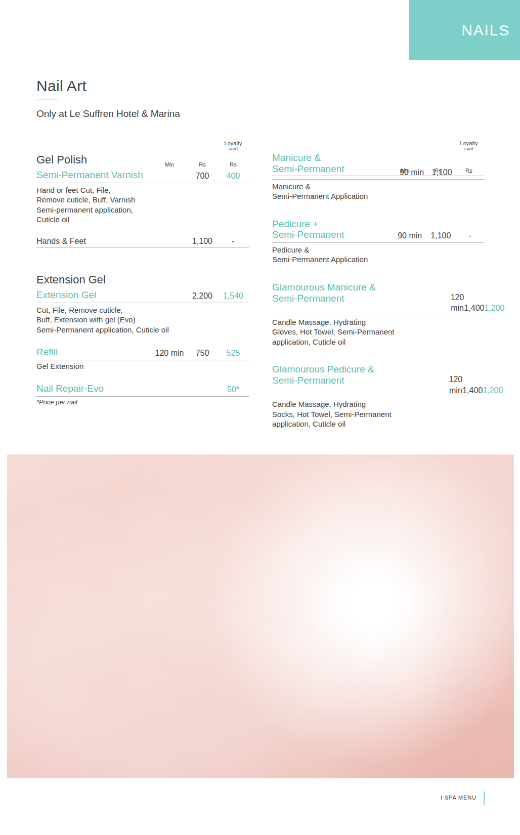NAILS
Nail Art
Only at Le Suffren Hotel & Marina
Loyaltycard
Gel Polish Min Rs Rs
Semi-Permanent Varnish 700 400
Hand or feet Cut, File,
Remove cuticle, Buff, Varnish
Semi-permanent application,
Cuticle oil
Hands & Feet 1,100 -
Extension Gel
Extension Gel 2,200 1,540
Cut, File, Remove cuticle,
Buff, Extension with gel (Evo)
Semi-Permanent application, Cuticle oil
Refill 120 min 750 525
Gel Extension
Nail Repair-Evo 50*
*Price per nail
Loyaltycard
Manicure &
Semi-Permanent Min Rs Rs
Manicure & Semi-Permanent 90 min 1,100 -
Manicure &
Semi-Permanent Application
Pedicure +
Semi-Permanent
Pedicure + Semi-Permanent 90 min 1,100 -
Pedicure &
Semi-Permanent Application
Glamourous Manicure &
Semi-Permanent
Glamourous Manicure & Semi-Permanent 120 min 1,400 1,200
Candle Massage, Hydrating
Gloves, Hot Towel, Semi-Permanent
application, Cuticle oil
Glamourous Pedicure &
Semi-Permanent
Glamourous Pedicure & Semi-Permanent 120 min 1,400 1,200
Candle Massage, Hydrating
Socks, Hot Towel, Semi-Permanent
application, Cuticle oil
I SPA MENU